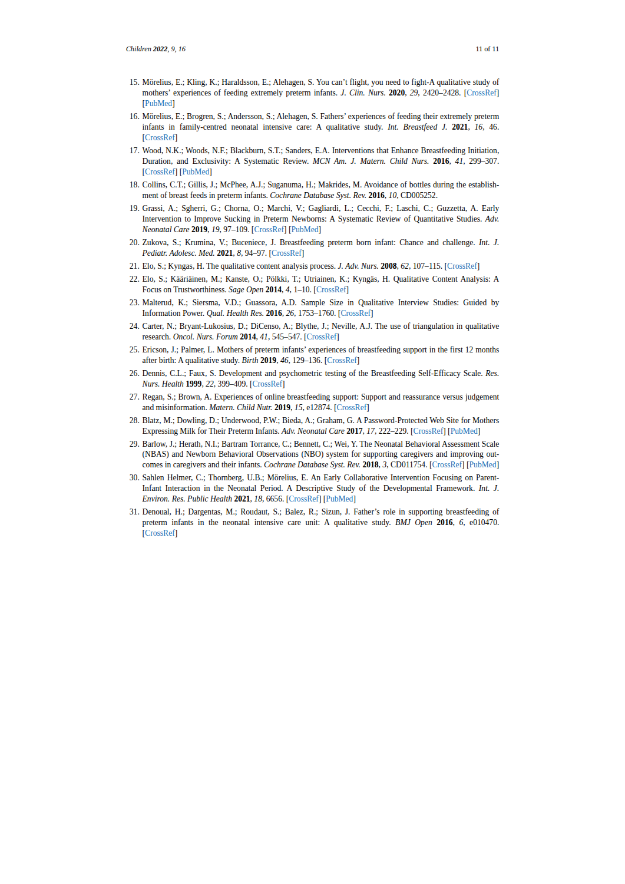Children 2022, 9, 16
11 of 11
Mörelius, E.; Kling, K.; Haraldsson, E.; Alehagen, S. You can’t flight, you need to fight-A qualitative study of mothers’ experiences of feeding extremely preterm infants. J. Clin. Nurs. 2020, 29, 2420–2428. [CrossRef] [PubMed]
Mörelius, E.; Brogren, S.; Andersson, S.; Alehagen, S. Fathers’ experiences of feeding their extremely preterm infants in family-centred neonatal intensive care: A qualitative study. Int. Breastfeed J. 2021, 16, 46. [CrossRef]
Wood, N.K.; Woods, N.F.; Blackburn, S.T.; Sanders, E.A. Interventions that Enhance Breastfeeding Initiation, Duration, and Exclusivity: A Systematic Review. MCN Am. J. Matern. Child Nurs. 2016, 41, 299–307. [CrossRef] [PubMed]
Collins, C.T.; Gillis, J.; McPhee, A.J.; Suganuma, H.; Makrides, M. Avoidance of bottles during the establishment of breast feeds in preterm infants. Cochrane Database Syst. Rev. 2016, 10, CD005252.
Grassi, A.; Sgherri, G.; Chorna, O.; Marchi, V.; Gagliardi, L.; Cecchi, F.; Laschi, C.; Guzzetta, A. Early Intervention to Improve Sucking in Preterm Newborns: A Systematic Review of Quantitative Studies. Adv. Neonatal Care 2019, 19, 97–109. [CrossRef] [PubMed]
Zukova, S.; Krumina, V.; Buceniece, J. Breastfeeding preterm born infant: Chance and challenge. Int. J. Pediatr. Adolesc. Med. 2021, 8, 94–97. [CrossRef]
Elo, S.; Kyngas, H. The qualitative content analysis process. J. Adv. Nurs. 2008, 62, 107–115. [CrossRef]
Elo, S.; Kääriäinen, M.; Kanste, O.; Pölkki, T.; Utriainen, K.; Kyngäs, H. Qualitative Content Analysis: A Focus on Trustworthiness. Sage Open 2014, 4, 1–10. [CrossRef]
Malterud, K.; Siersma, V.D.; Guassora, A.D. Sample Size in Qualitative Interview Studies: Guided by Information Power. Qual. Health Res. 2016, 26, 1753–1760. [CrossRef]
Carter, N.; Bryant-Lukosius, D.; DiCenso, A.; Blythe, J.; Neville, A.J. The use of triangulation in qualitative research. Oncol. Nurs. Forum 2014, 41, 545–547. [CrossRef]
Ericson, J.; Palmer, L. Mothers of preterm infants’ experiences of breastfeeding support in the first 12 months after birth: A qualitative study. Birth 2019, 46, 129–136. [CrossRef]
Dennis, C.L.; Faux, S. Development and psychometric testing of the Breastfeeding Self-Efficacy Scale. Res. Nurs. Health 1999, 22, 399–409. [CrossRef]
Regan, S.; Brown, A. Experiences of online breastfeeding support: Support and reassurance versus judgement and misinformation. Matern. Child Nutr. 2019, 15, e12874. [CrossRef]
Blatz, M.; Dowling, D.; Underwood, P.W.; Bieda, A.; Graham, G. A Password-Protected Web Site for Mothers Expressing Milk for Their Preterm Infants. Adv. Neonatal Care 2017, 17, 222–229. [CrossRef] [PubMed]
Barlow, J.; Herath, N.I.; Bartram Torrance, C.; Bennett, C.; Wei, Y. The Neonatal Behavioral Assessment Scale (NBAS) and Newborn Behavioral Observations (NBO) system for supporting caregivers and improving outcomes in caregivers and their infants. Cochrane Database Syst. Rev. 2018, 3, CD011754. [CrossRef] [PubMed]
Sahlen Helmer, C.; Thornberg, U.B.; Mörelius, E. An Early Collaborative Intervention Focusing on Parent-Infant Interaction in the Neonatal Period. A Descriptive Study of the Developmental Framework. Int. J. Environ. Res. Public Health 2021, 18, 6656. [CrossRef] [PubMed]
Denoual, H.; Dargentas, M.; Roudaut, S.; Balez, R.; Sizun, J. Father’s role in supporting breastfeeding of preterm infants in the neonatal intensive care unit: A qualitative study. BMJ Open 2016, 6, e010470. [CrossRef]